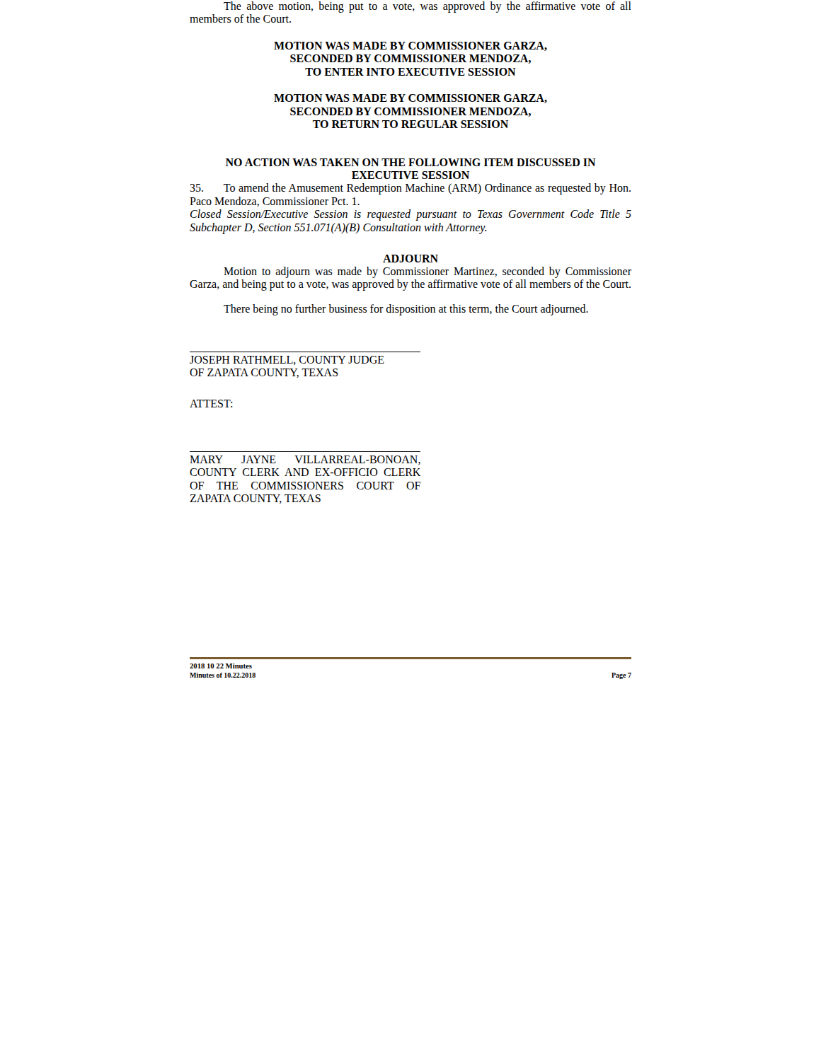The above motion, being put to a vote, was approved by the affirmative vote of all members of the Court.
MOTION WAS MADE BY COMMISSIONER GARZA,
SECONDED BY COMMISSIONER MENDOZA,
TO ENTER INTO EXECUTIVE SESSION
MOTION WAS MADE BY COMMISSIONER GARZA,
SECONDED BY COMMISSIONER MENDOZA,
TO RETURN TO REGULAR SESSION
NO ACTION WAS TAKEN ON THE FOLLOWING ITEM DISCUSSED IN
EXECUTIVE SESSION
35. To amend the Amusement Redemption Machine (ARM) Ordinance as requested by Hon. Paco Mendoza, Commissioner Pct. 1.
Closed Session/Executive Session is requested pursuant to Texas Government Code Title 5 Subchapter D, Section 551.071(A)(B) Consultation with Attorney.
ADJOURN
Motion to adjourn was made by Commissioner Martinez, seconded by Commissioner Garza, and being put to a vote, was approved by the affirmative vote of all members of the Court.
There being no further business for disposition at this term, the Court adjourned.
JOSEPH RATHMELL, COUNTY JUDGE
OF ZAPATA COUNTY, TEXAS
ATTEST:
MARY JAYNE VILLARREAL-BONOAN, COUNTY CLERK AND EX-OFFICIO CLERK OF THE COMMISSIONERS COURT OF ZAPATA COUNTY, TEXAS
2018 10 22 Minutes
Minutes of 10.22.2018 Page 7